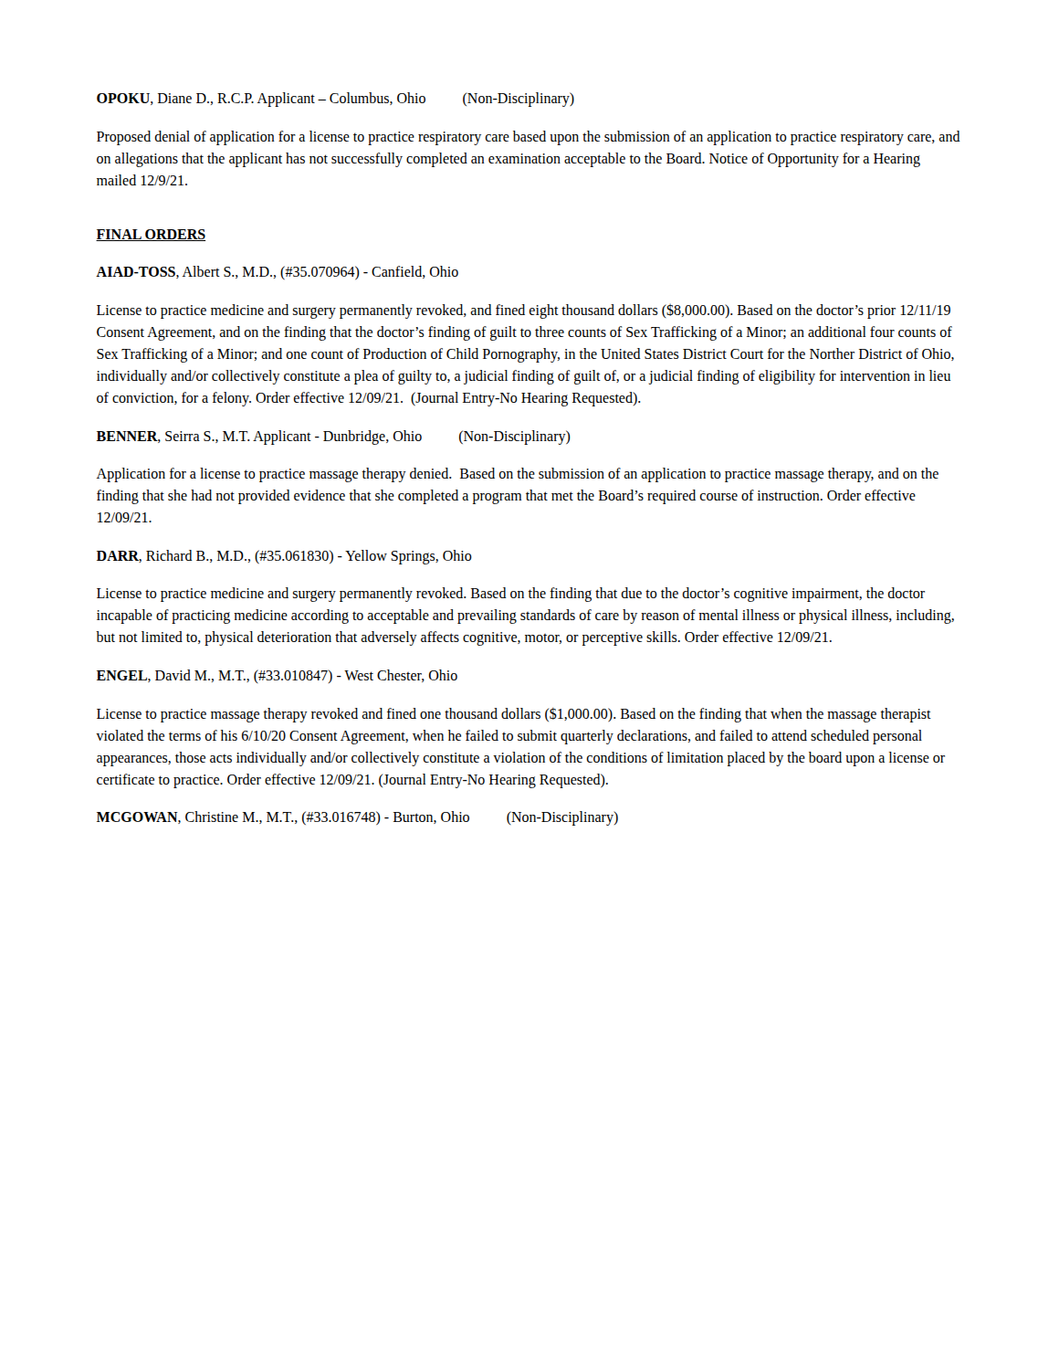OPOKU, Diane D., R.C.P. Applicant – Columbus, Ohio (Non-Disciplinary)
Proposed denial of application for a license to practice respiratory care based upon the submission of an application to practice respiratory care, and on allegations that the applicant has not successfully completed an examination acceptable to the Board. Notice of Opportunity for a Hearing mailed 12/9/21.
FINAL ORDERS
AIAD-TOSS, Albert S., M.D., (#35.070964) - Canfield, Ohio
License to practice medicine and surgery permanently revoked, and fined eight thousand dollars ($8,000.00). Based on the doctor’s prior 12/11/19 Consent Agreement, and on the finding that the doctor’s finding of guilt to three counts of Sex Trafficking of a Minor; an additional four counts of Sex Trafficking of a Minor; and one count of Production of Child Pornography, in the United States District Court for the Norther District of Ohio, individually and/or collectively constitute a plea of guilty to, a judicial finding of guilt of, or a judicial finding of eligibility for intervention in lieu of conviction, for a felony. Order effective 12/09/21. (Journal Entry-No Hearing Requested).
BENNER, Seirra S., M.T. Applicant - Dunbridge, Ohio (Non-Disciplinary)
Application for a license to practice massage therapy denied. Based on the submission of an application to practice massage therapy, and on the finding that she had not provided evidence that she completed a program that met the Board’s required course of instruction. Order effective 12/09/21.
DARR, Richard B., M.D., (#35.061830) - Yellow Springs, Ohio
License to practice medicine and surgery permanently revoked. Based on the finding that due to the doctor’s cognitive impairment, the doctor incapable of practicing medicine according to acceptable and prevailing standards of care by reason of mental illness or physical illness, including, but not limited to, physical deterioration that adversely affects cognitive, motor, or perceptive skills. Order effective 12/09/21.
ENGEL, David M., M.T., (#33.010847) - West Chester, Ohio
License to practice massage therapy revoked and fined one thousand dollars ($1,000.00). Based on the finding that when the massage therapist violated the terms of his 6/10/20 Consent Agreement, when he failed to submit quarterly declarations, and failed to attend scheduled personal appearances, those acts individually and/or collectively constitute a violation of the conditions of limitation placed by the board upon a license or certificate to practice. Order effective 12/09/21. (Journal Entry-No Hearing Requested).
MCGOWAN, Christine M., M.T., (#33.016748) - Burton, Ohio (Non-Disciplinary)